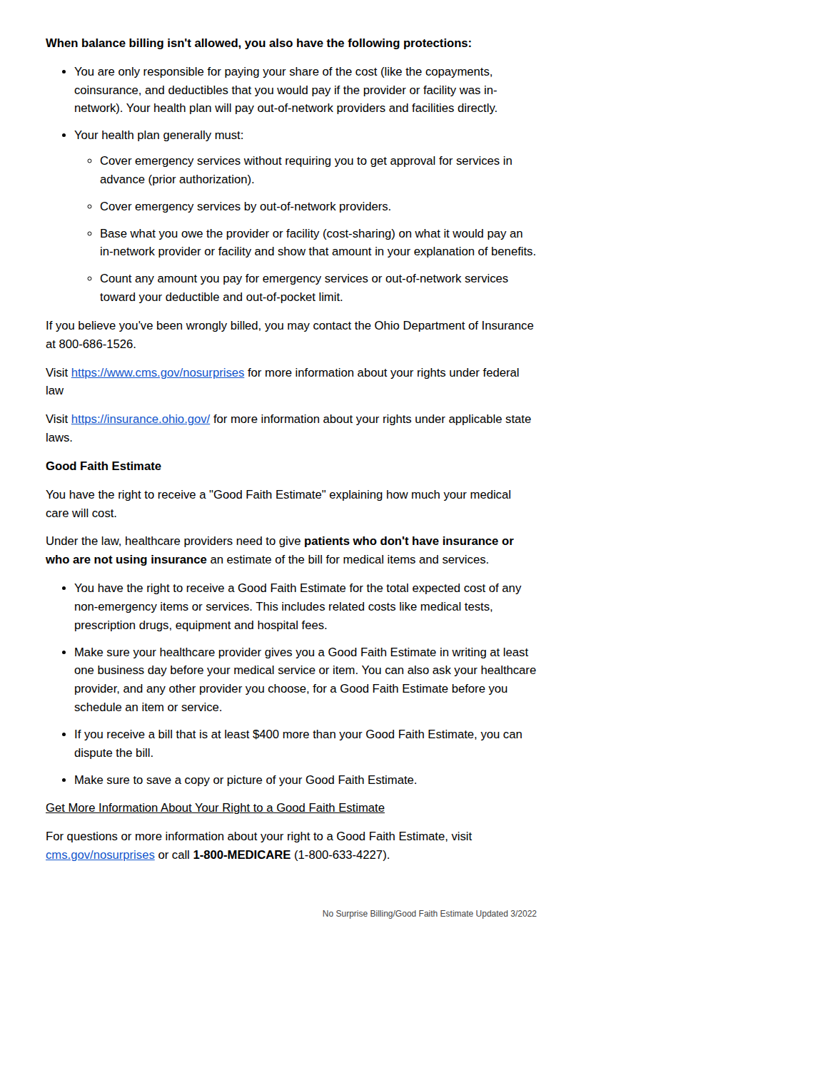When balance billing isn't allowed, you also have the following protections:
You are only responsible for paying your share of the cost (like the copayments, coinsurance, and deductibles that you would pay if the provider or facility was in-network). Your health plan will pay out-of-network providers and facilities directly.
Your health plan generally must:
Cover emergency services without requiring you to get approval for services in advance (prior authorization).
Cover emergency services by out-of-network providers.
Base what you owe the provider or facility (cost-sharing) on what it would pay an in-network provider or facility and show that amount in your explanation of benefits.
Count any amount you pay for emergency services or out-of-network services toward your deductible and out-of-pocket limit.
If you believe you've been wrongly billed, you may contact the Ohio Department of Insurance at 800-686-1526.
Visit https://www.cms.gov/nosurprises for more information about your rights under federal law
Visit https://insurance.ohio.gov/ for more information about your rights under applicable state laws.
Good Faith Estimate
You have the right to receive a "Good Faith Estimate" explaining how much your medical care will cost.
Under the law, healthcare providers need to give patients who don't have insurance or who are not using insurance an estimate of the bill for medical items and services.
You have the right to receive a Good Faith Estimate for the total expected cost of any non-emergency items or services. This includes related costs like medical tests, prescription drugs, equipment and hospital fees.
Make sure your healthcare provider gives you a Good Faith Estimate in writing at least one business day before your medical service or item. You can also ask your healthcare provider, and any other provider you choose, for a Good Faith Estimate before you schedule an item or service.
If you receive a bill that is at least $400 more than your Good Faith Estimate, you can dispute the bill.
Make sure to save a copy or picture of your Good Faith Estimate.
Get More Information About Your Right to a Good Faith Estimate
For questions or more information about your right to a Good Faith Estimate, visit cms.gov/nosurprises or call 1-800-MEDICARE (1-800-633-4227).
No Surprise Billing/Good Faith Estimate Updated 3/2022